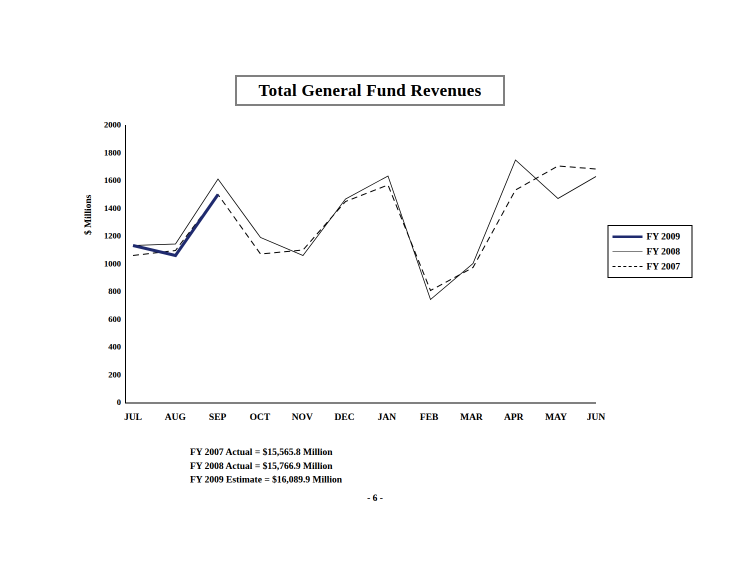Total General Fund Revenues
$ Millions
2000
1800
1600
1400
1200
1000
800
600
400
200
0
JUL
AUG
SEP
OCT
NOV
DEC
JAN
FEB
MAR
APR
MAY
JUN
FY 2009
FY 2008
FY 2007
FY 2007 Actual = $15,565.8 Million
FY 2008 Actual = $15,766.9 Million
FY 2009 Estimate = $16,089.9 Million
- 6 -